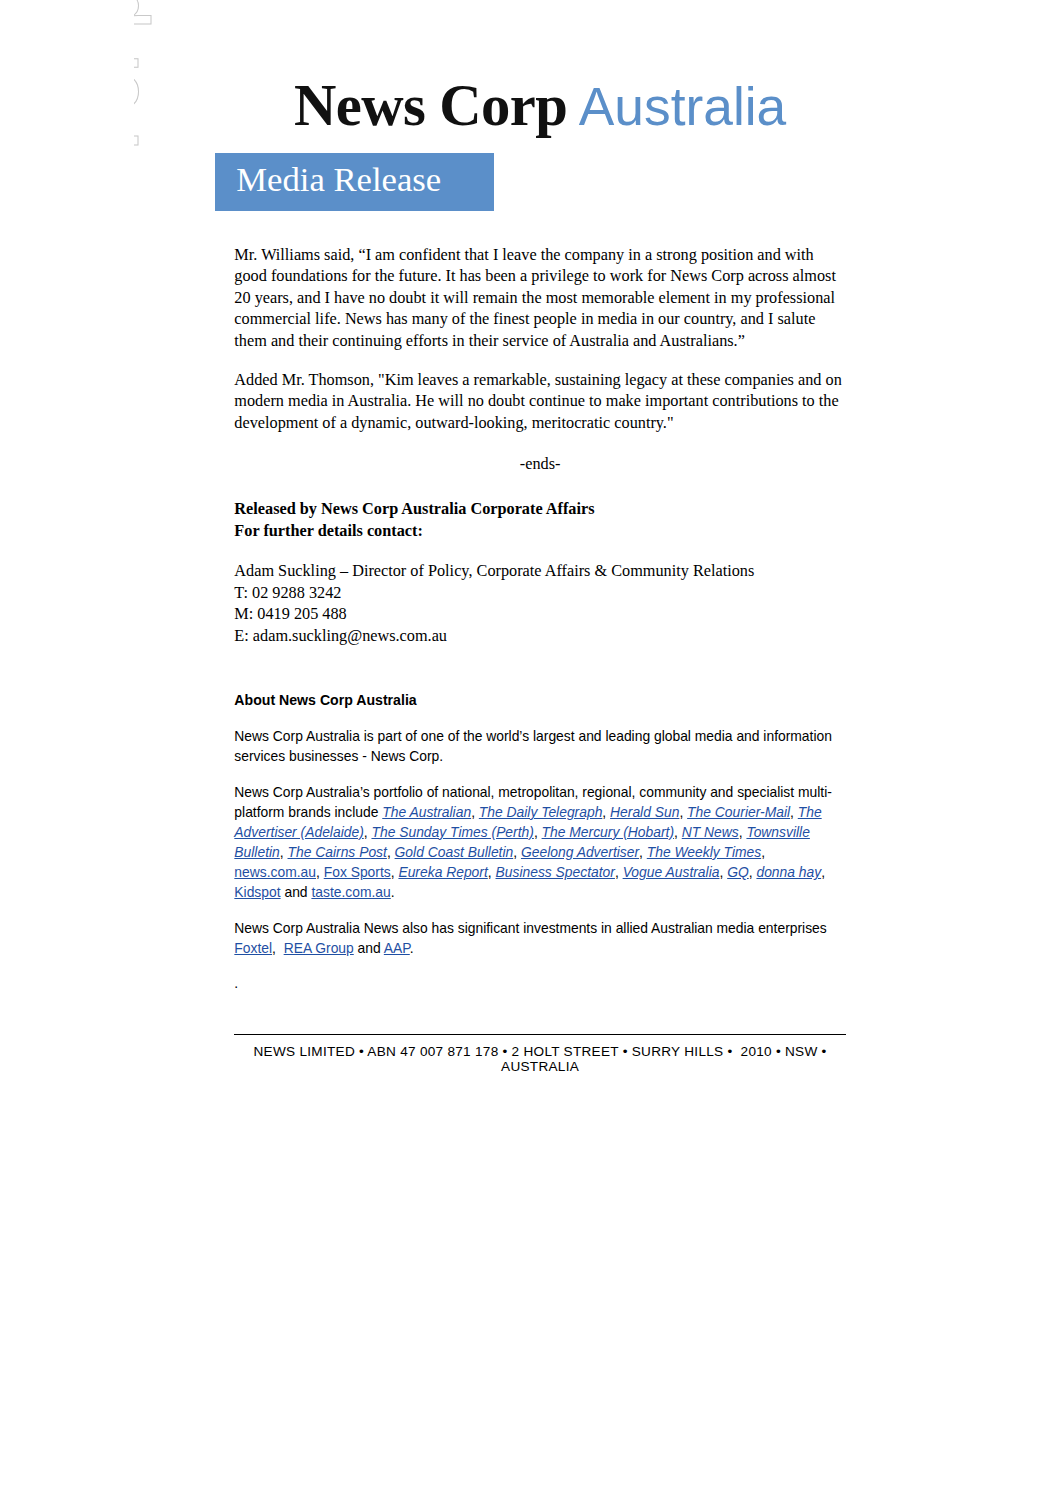For personal use only
News Corp Australia
Media Release
Mr. Williams said, “I am confident that I leave the company in a strong position and with good foundations for the future. It has been a privilege to work for News Corp across almost 20 years, and I have no doubt it will remain the most memorable element in my professional commercial life. News has many of the finest people in media in our country, and I salute them and their continuing efforts in their service of Australia and Australians.”
Added Mr. Thomson, "Kim leaves a remarkable, sustaining legacy at these companies and on modern media in Australia. He will no doubt continue to make important contributions to the development of a dynamic, outward-looking, meritocratic country."
-ends-
Released by News Corp Australia Corporate Affairs
For further details contact:
Adam Suckling – Director of Policy, Corporate Affairs & Community Relations
T: 02 9288 3242
M: 0419 205 488
E: adam.suckling@news.com.au
About News Corp Australia
News Corp Australia is part of one of the world’s largest and leading global media and information services businesses - News Corp.
News Corp Australia’s portfolio of national, metropolitan, regional, community and specialist multi-platform brands include The Australian, The Daily Telegraph, Herald Sun, The Courier-Mail, The Advertiser (Adelaide), The Sunday Times (Perth), The Mercury (Hobart), NT News, Townsville Bulletin, The Cairns Post, Gold Coast Bulletin, Geelong Advertiser, The Weekly Times, news.com.au, Fox Sports, Eureka Report, Business Spectator, Vogue Australia, GQ, donna hay, Kidspot and taste.com.au.
News Corp Australia News also has significant investments in allied Australian media enterprises Foxtel, REA Group and AAP.
.
NEWS LIMITED • ABN 47 007 871 178 • 2 HOLT STREET • SURRY HILLS • 2010 • NSW • AUSTRALIA